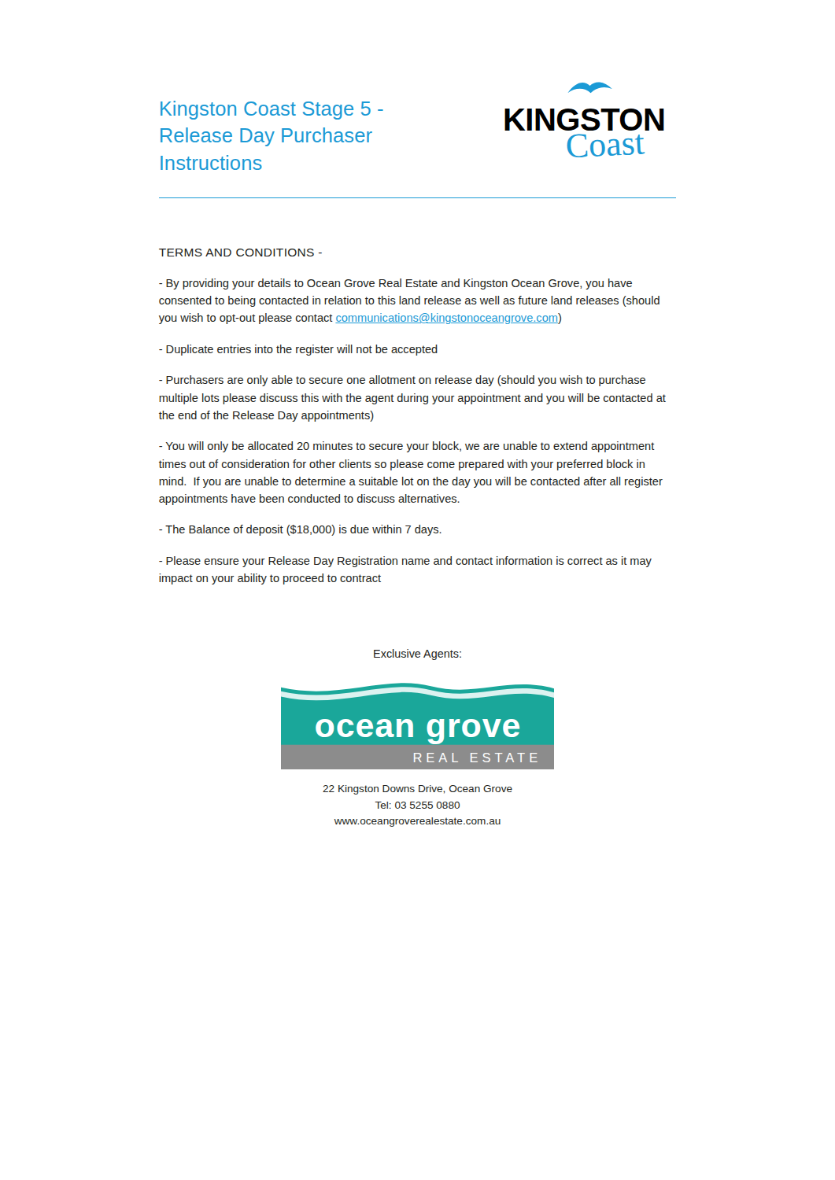Kingston Coast Stage 5 -
Release Day Purchaser Instructions
KINGSTON
Coast
TERMS AND CONDITIONS -
- By providing your details to Ocean Grove Real Estate and Kingston Ocean Grove, you have consented to being contacted in relation to this land release as well as future land releases (should you wish to opt-out please contact communications@kingstonoceangrove.com)
- Duplicate entries into the register will not be accepted
- Purchasers are only able to secure one allotment on release day (should you wish to purchase multiple lots please discuss this with the agent during your appointment and you will be contacted at the end of the Release Day appointments)
- You will only be allocated 20 minutes to secure your block, we are unable to extend appointment times out of consideration for other clients so please come prepared with your preferred block in mind. If you are unable to determine a suitable lot on the day you will be contacted after all register appointments have been conducted to discuss alternatives.
- The Balance of deposit ($18,000) is due within 7 days.
- Please ensure your Release Day Registration name and contact information is correct as it may impact on your ability to proceed to contract
Exclusive Agents:
ocean grove REAL ESTATE
22 Kingston Downs Drive, Ocean Grove
Tel: 03 5255 0880
www.oceangroverealestate.com.au